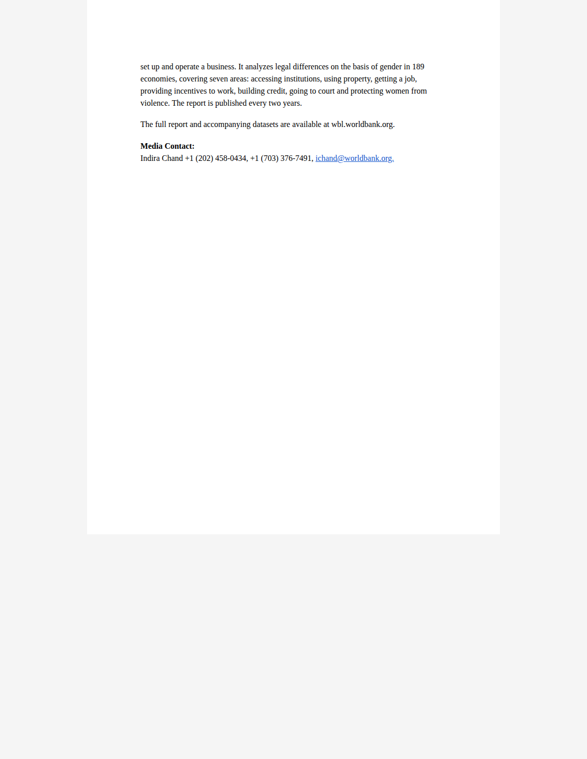set up and operate a business. It analyzes legal differences on the basis of gender in 189 economies, covering seven areas: accessing institutions, using property, getting a job, providing incentives to work, building credit, going to court and protecting women from violence. The report is published every two years.
The full report and accompanying datasets are available at wbl.worldbank.org.
Media Contact:
Indira Chand +1 (202) 458-0434, +1 (703) 376-7491, ichand@worldbank.org.